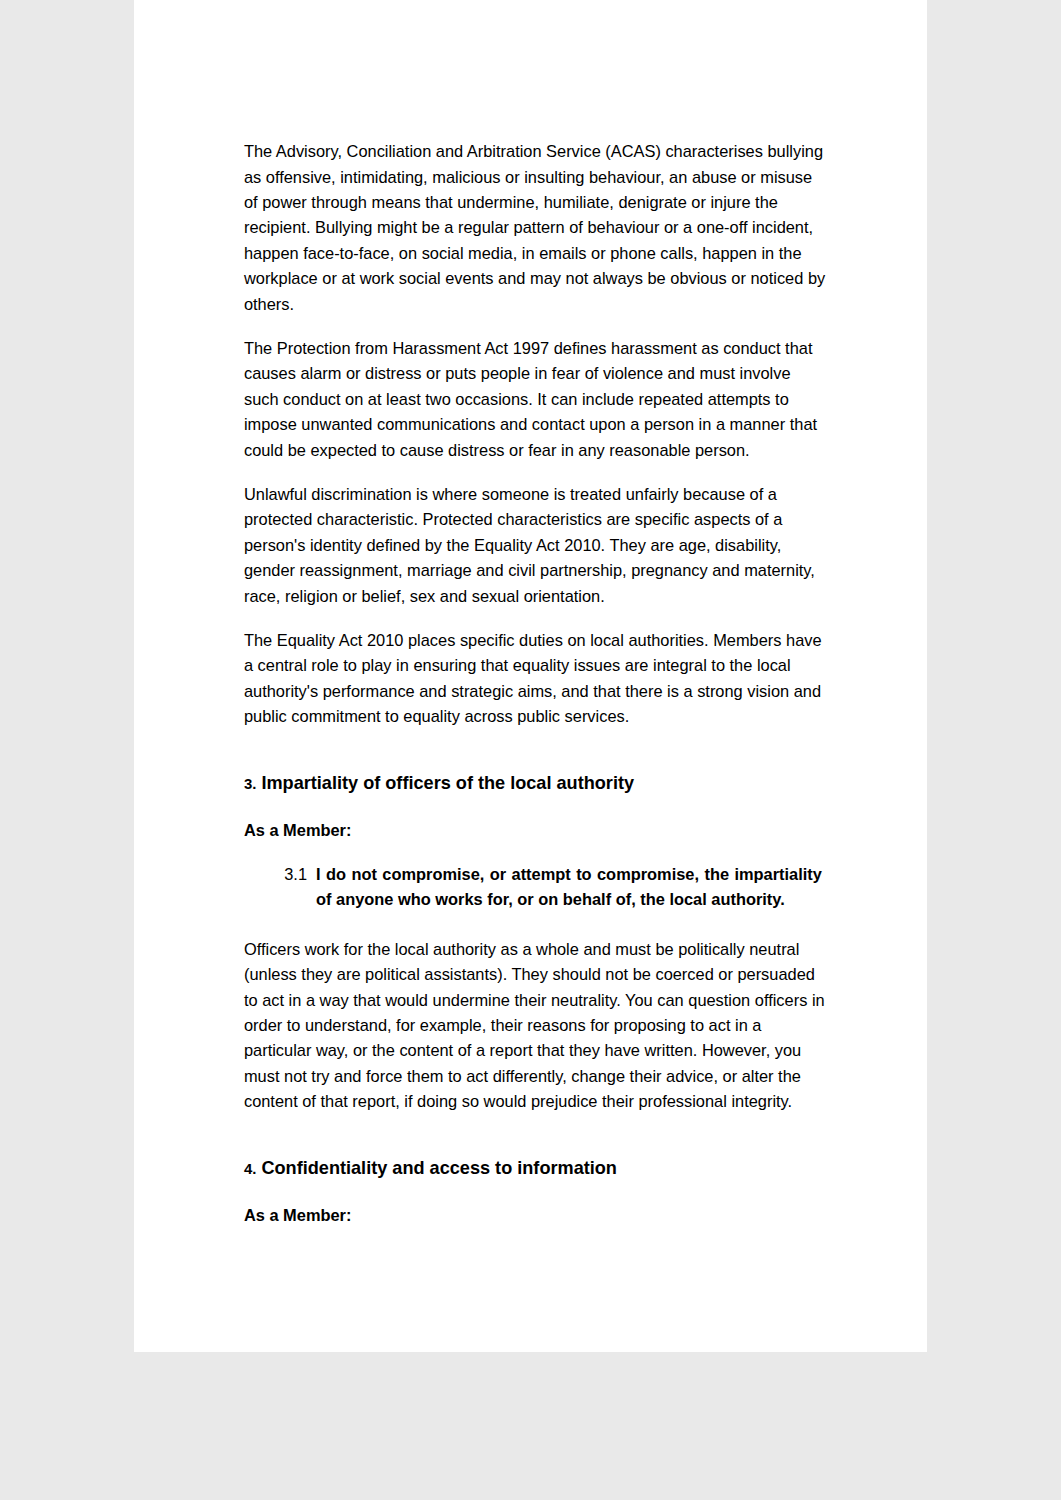The Advisory, Conciliation and Arbitration Service (ACAS) characterises bullying as offensive, intimidating, malicious or insulting behaviour, an abuse or misuse of power through means that undermine, humiliate, denigrate or injure the recipient. Bullying might be a regular pattern of behaviour or a one-off incident, happen face-to-face, on social media, in emails or phone calls, happen in the workplace or at work social events and may not always be obvious or noticed by others.
The Protection from Harassment Act 1997 defines harassment as conduct that causes alarm or distress or puts people in fear of violence and must involve such conduct on at least two occasions. It can include repeated attempts to impose unwanted communications and contact upon a person in a manner that could be expected to cause distress or fear in any reasonable person.
Unlawful discrimination is where someone is treated unfairly because of a protected characteristic. Protected characteristics are specific aspects of a person's identity defined by the Equality Act 2010. They are age, disability, gender reassignment, marriage and civil partnership, pregnancy and maternity, race, religion or belief, sex and sexual orientation.
The Equality Act 2010 places specific duties on local authorities. Members have a central role to play in ensuring that equality issues are integral to the local authority's performance and strategic aims, and that there is a strong vision and public commitment to equality across public services.
3. Impartiality of officers of the local authority
As a Member:
3.1 I do not compromise, or attempt to compromise, the impartiality of anyone who works for, or on behalf of, the local authority.
Officers work for the local authority as a whole and must be politically neutral (unless they are political assistants). They should not be coerced or persuaded to act in a way that would undermine their neutrality. You can question officers in order to understand, for example, their reasons for proposing to act in a particular way, or the content of a report that they have written. However, you must not try and force them to act differently, change their advice, or alter the content of that report, if doing so would prejudice their professional integrity.
4. Confidentiality and access to information
As a Member: